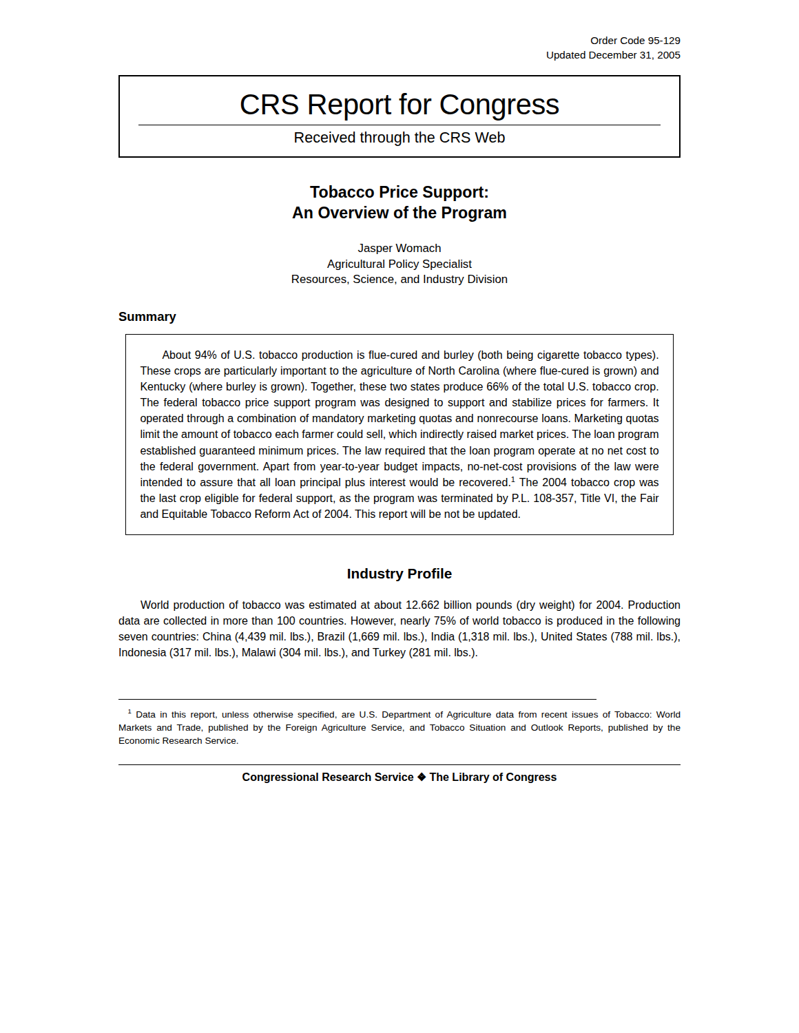Order Code 95-129
Updated December 31, 2005
CRS Report for Congress
Received through the CRS Web
Tobacco Price Support:
An Overview of the Program
Jasper Womach
Agricultural Policy Specialist
Resources, Science, and Industry Division
Summary
About 94% of U.S. tobacco production is flue-cured and burley (both being cigarette tobacco types). These crops are particularly important to the agriculture of North Carolina (where flue-cured is grown) and Kentucky (where burley is grown). Together, these two states produce 66% of the total U.S. tobacco crop. The federal tobacco price support program was designed to support and stabilize prices for farmers. It operated through a combination of mandatory marketing quotas and nonrecourse loans. Marketing quotas limit the amount of tobacco each farmer could sell, which indirectly raised market prices. The loan program established guaranteed minimum prices. The law required that the loan program operate at no net cost to the federal government. Apart from year-to-year budget impacts, no-net-cost provisions of the law were intended to assure that all loan principal plus interest would be recovered.1 The 2004 tobacco crop was the last crop eligible for federal support, as the program was terminated by P.L. 108-357, Title VI, the Fair and Equitable Tobacco Reform Act of 2004. This report will be not be updated.
Industry Profile
World production of tobacco was estimated at about 12.662 billion pounds (dry weight) for 2004. Production data are collected in more than 100 countries. However, nearly 75% of world tobacco is produced in the following seven countries: China (4,439 mil. lbs.), Brazil (1,669 mil. lbs.), India (1,318 mil. lbs.), United States (788 mil. lbs.), Indonesia (317 mil. lbs.), Malawi (304 mil. lbs.), and Turkey (281 mil. lbs.).
1 Data in this report, unless otherwise specified, are U.S. Department of Agriculture data from recent issues of Tobacco: World Markets and Trade, published by the Foreign Agriculture Service, and Tobacco Situation and Outlook Reports, published by the Economic Research Service.
Congressional Research Service ❖ The Library of Congress